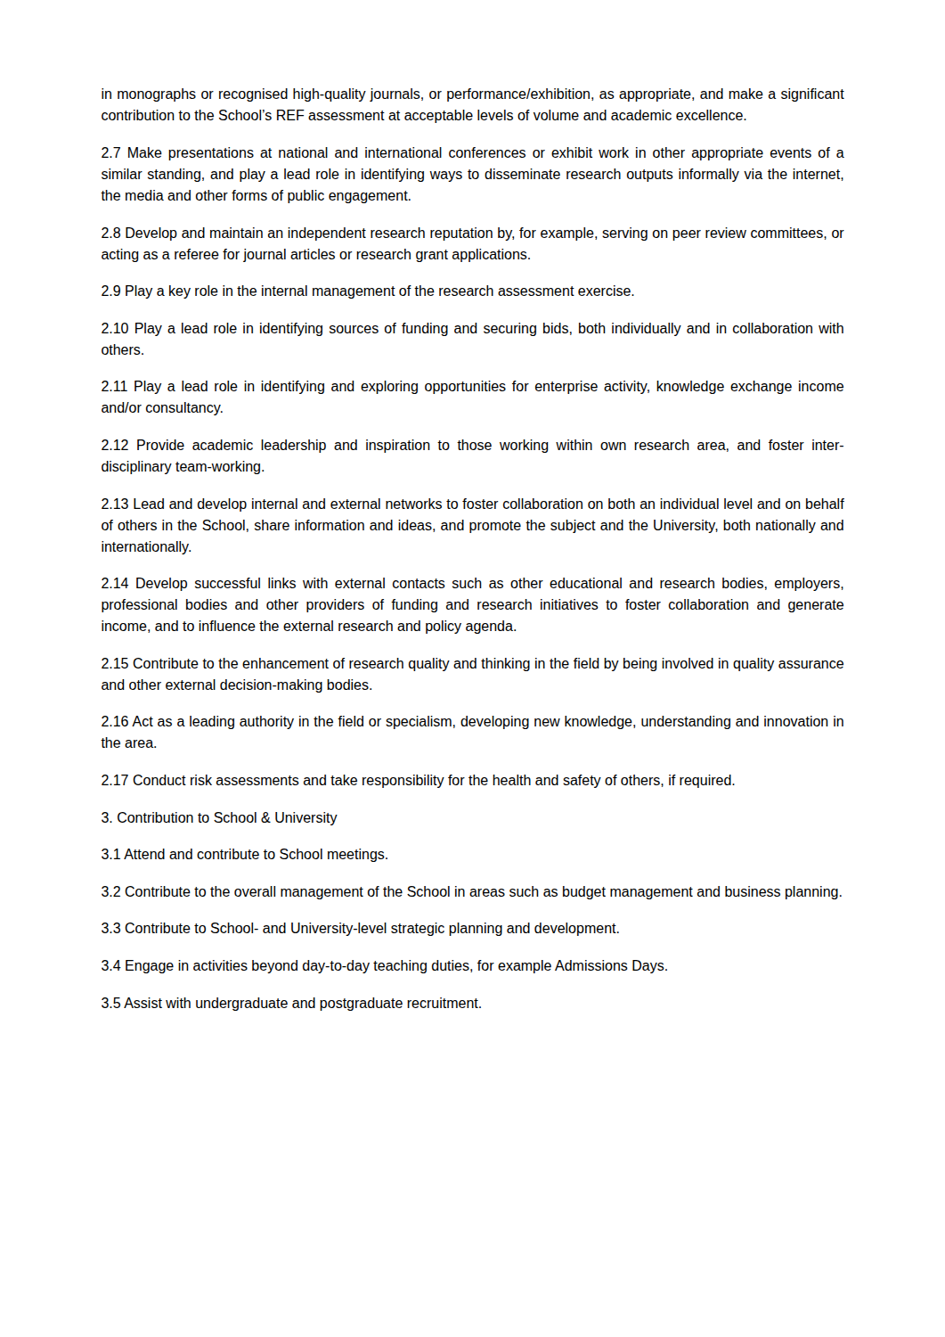in monographs or recognised high-quality journals, or performance/exhibition, as appropriate, and make a significant contribution to the School’s REF assessment at acceptable levels of volume and academic excellence.
2.7 Make presentations at national and international conferences or exhibit work in other appropriate events of a similar standing, and play a lead role in identifying ways to disseminate research outputs informally via the internet, the media and other forms of public engagement.
2.8 Develop and maintain an independent research reputation by, for example, serving on peer review committees, or acting as a referee for journal articles or research grant applications.
2.9 Play a key role in the internal management of the research assessment exercise.
2.10 Play a lead role in identifying sources of funding and securing bids, both individually and in collaboration with others.
2.11 Play a lead role in identifying and exploring opportunities for enterprise activity, knowledge exchange income and/or consultancy.
2.12 Provide academic leadership and inspiration to those working within own research area, and foster inter-disciplinary team-working.
2.13 Lead and develop internal and external networks to foster collaboration on both an individual level and on behalf of others in the School, share information and ideas, and promote the subject and the University, both nationally and internationally.
2.14 Develop successful links with external contacts such as other educational and research bodies, employers, professional bodies and other providers of funding and research initiatives to foster collaboration and generate income, and to influence the external research and policy agenda.
2.15 Contribute to the enhancement of research quality and thinking in the field by being involved in quality assurance and other external decision-making bodies.
2.16 Act as a leading authority in the field or specialism, developing new knowledge, understanding and innovation in the area.
2.17 Conduct risk assessments and take responsibility for the health and safety of others, if required.
3. Contribution to School & University
3.1 Attend and contribute to School meetings.
3.2 Contribute to the overall management of the School in areas such as budget management and business planning.
3.3 Contribute to School- and University-level strategic planning and development.
3.4 Engage in activities beyond day-to-day teaching duties, for example Admissions Days.
3.5 Assist with undergraduate and postgraduate recruitment.